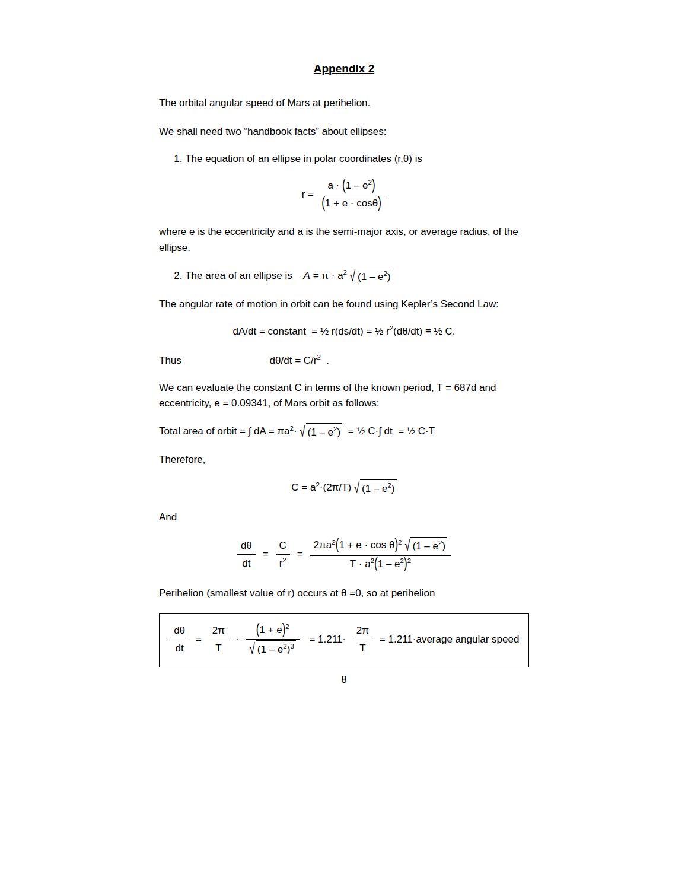Appendix 2
The orbital angular speed of Mars at perihelion.
We shall need two “handbook facts” about ellipses:
The equation of an ellipse in polar coordinates (r,θ) is
r = a · (1 – e2) (1 + e · cosθ)
where e is the eccentricity and a is the semi-major axis, or average radius, of the ellipse.
The area of an ellipse is A = π · a2 √(1 – e2)
The angular rate of motion in orbit can be found using Kepler’s Second Law:
dA/dt = constant = ½ r(ds/dt) = ½ r2(dθ/dt) ≡ ½ C.
Thus dθ/dt = C/r2 .
We can evaluate the constant C in terms of the known period, T = 687d and eccentricity, e = 0.09341, of Mars orbit as follows:
Total area of orbit = ∫ dA = πa2· √(1 – e2) = ½ C·∫ dt = ½ C·T
Therefore,
C = a2·(2π/T) √(1 – e2)
And
dθ dt = C r2 = 2πa2(1 + e · cos θ)2 √(1 – e2) T · a2(1 – e2)2
Perihelion (smallest value of r) occurs at θ =0, so at perihelion
dθ dt = 2π T · (1 + e)2 √(1 – e2)3 = 1.211· 2π T = 1.211·average angular speed
8